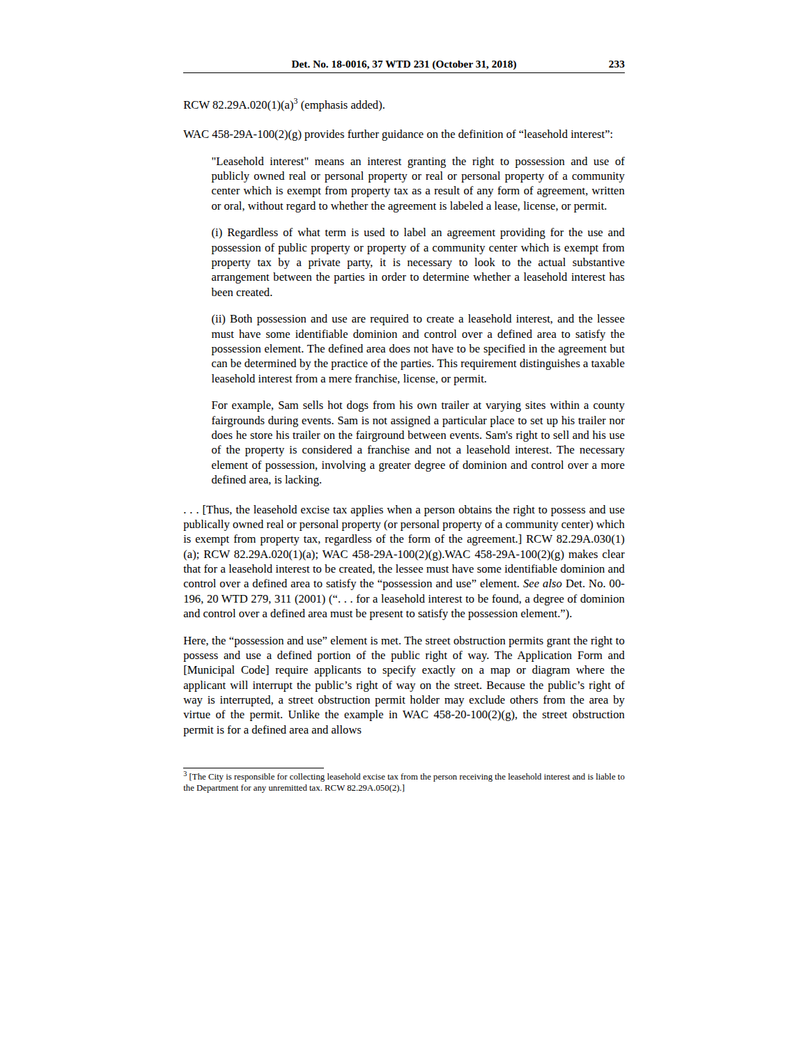Det. No. 18-0016, 37 WTD 231 (October 31, 2018) 233
RCW 82.29A.020(1)(a)3 (emphasis added).
WAC 458-29A-100(2)(g) provides further guidance on the definition of “leasehold interest”:
"Leasehold interest" means an interest granting the right to possession and use of publicly owned real or personal property or real or personal property of a community center which is exempt from property tax as a result of any form of agreement, written or oral, without regard to whether the agreement is labeled a lease, license, or permit.
(i) Regardless of what term is used to label an agreement providing for the use and possession of public property or property of a community center which is exempt from property tax by a private party, it is necessary to look to the actual substantive arrangement between the parties in order to determine whether a leasehold interest has been created.
(ii) Both possession and use are required to create a leasehold interest, and the lessee must have some identifiable dominion and control over a defined area to satisfy the possession element. The defined area does not have to be specified in the agreement but can be determined by the practice of the parties. This requirement distinguishes a taxable leasehold interest from a mere franchise, license, or permit.
For example, Sam sells hot dogs from his own trailer at varying sites within a county fairgrounds during events. Sam is not assigned a particular place to set up his trailer nor does he store his trailer on the fairground between events. Sam's right to sell and his use of the property is considered a franchise and not a leasehold interest. The necessary element of possession, involving a greater degree of dominion and control over a more defined area, is lacking.
. . . [Thus, the leasehold excise tax applies when a person obtains the right to possess and use publically owned real or personal property (or personal property of a community center) which is exempt from property tax, regardless of the form of the agreement.] RCW 82.29A.030(1)(a); RCW 82.29A.020(1)(a); WAC 458-29A-100(2)(g).WAC 458-29A-100(2)(g) makes clear that for a leasehold interest to be created, the lessee must have some identifiable dominion and control over a defined area to satisfy the “possession and use” element. See also Det. No. 00-196, 20 WTD 279, 311 (2001) (“. . . for a leasehold interest to be found, a degree of dominion and control over a defined area must be present to satisfy the possession element.”).
Here, the “possession and use” element is met. The street obstruction permits grant the right to possess and use a defined portion of the public right of way. The Application Form and [Municipal Code] require applicants to specify exactly on a map or diagram where the applicant will interrupt the public’s right of way on the street. Because the public’s right of way is interrupted, a street obstruction permit holder may exclude others from the area by virtue of the permit. Unlike the example in WAC 458-20-100(2)(g), the street obstruction permit is for a defined area and allows
3 [The City is responsible for collecting leasehold excise tax from the person receiving the leasehold interest and is liable to the Department for any unremitted tax. RCW 82.29A.050(2).]